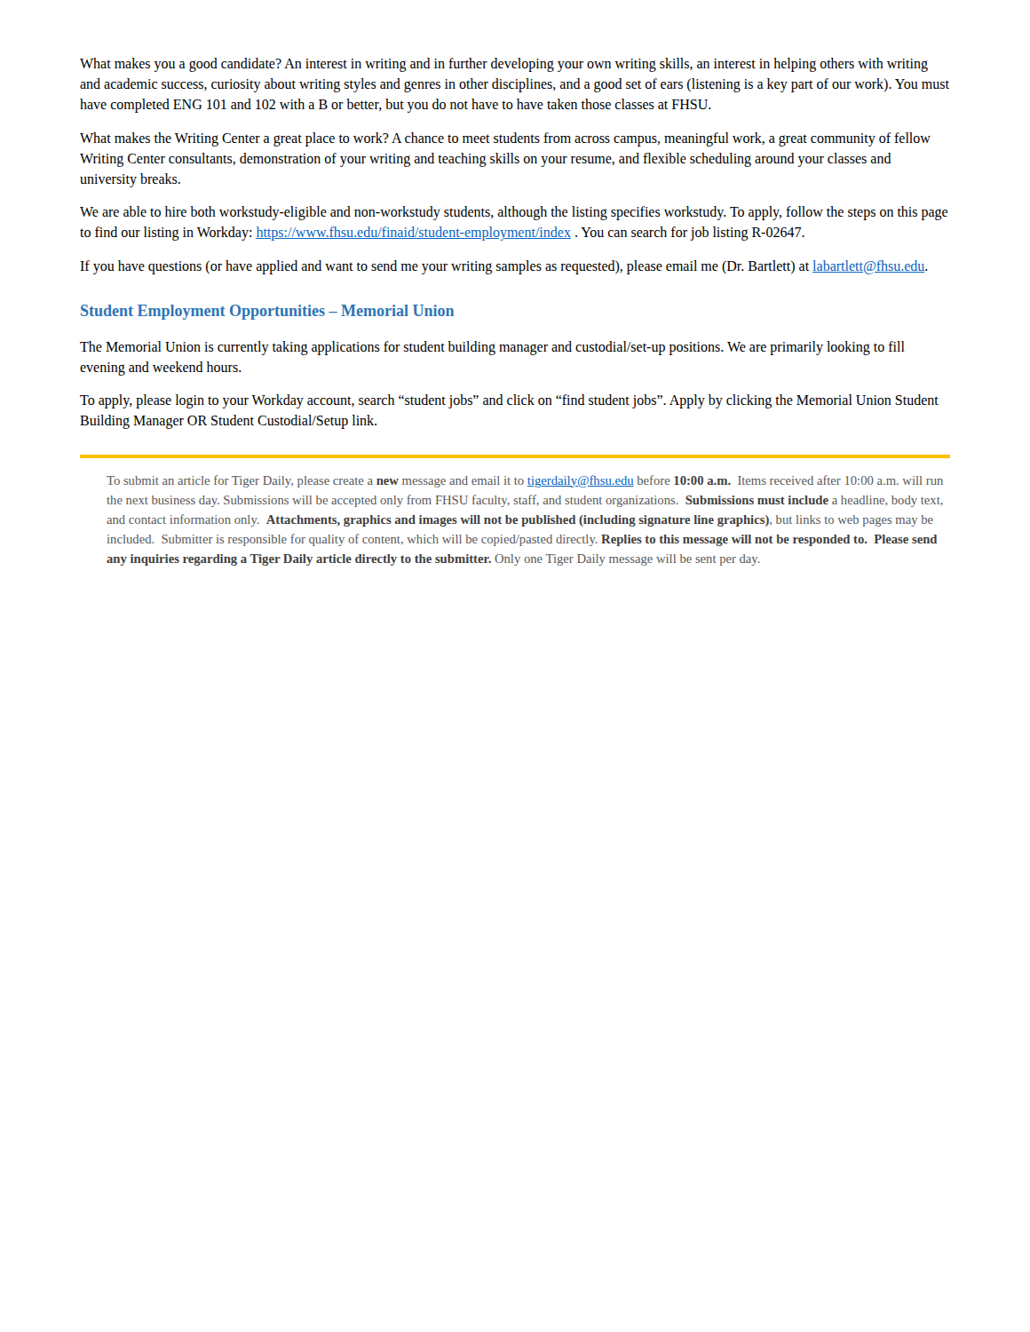What makes you a good candidate? An interest in writing and in further developing your own writing skills, an interest in helping others with writing and academic success, curiosity about writing styles and genres in other disciplines, and a good set of ears (listening is a key part of our work). You must have completed ENG 101 and 102 with a B or better, but you do not have to have taken those classes at FHSU.
What makes the Writing Center a great place to work? A chance to meet students from across campus, meaningful work, a great community of fellow Writing Center consultants, demonstration of your writing and teaching skills on your resume, and flexible scheduling around your classes and university breaks.
We are able to hire both workstudy-eligible and non-workstudy students, although the listing specifies workstudy. To apply, follow the steps on this page to find our listing in Workday: https://www.fhsu.edu/finaid/student-employment/index . You can search for job listing R-02647.
If you have questions (or have applied and want to send me your writing samples as requested), please email me (Dr. Bartlett) at labartlett@fhsu.edu.
Student Employment Opportunities – Memorial Union
The Memorial Union is currently taking applications for student building manager and custodial/set-up positions. We are primarily looking to fill evening and weekend hours.
To apply, please login to your Workday account, search “student jobs” and click on “find student jobs”. Apply by clicking the Memorial Union Student Building Manager OR Student Custodial/Setup link.
To submit an article for Tiger Daily, please create a new message and email it to tigerdaily@fhsu.edu before 10:00 a.m. Items received after 10:00 a.m. will run the next business day. Submissions will be accepted only from FHSU faculty, staff, and student organizations. Submissions must include a headline, body text, and contact information only. Attachments, graphics and images will not be published (including signature line graphics), but links to web pages may be included. Submitter is responsible for quality of content, which will be copied/pasted directly. Replies to this message will not be responded to. Please send any inquiries regarding a Tiger Daily article directly to the submitter. Only one Tiger Daily message will be sent per day.